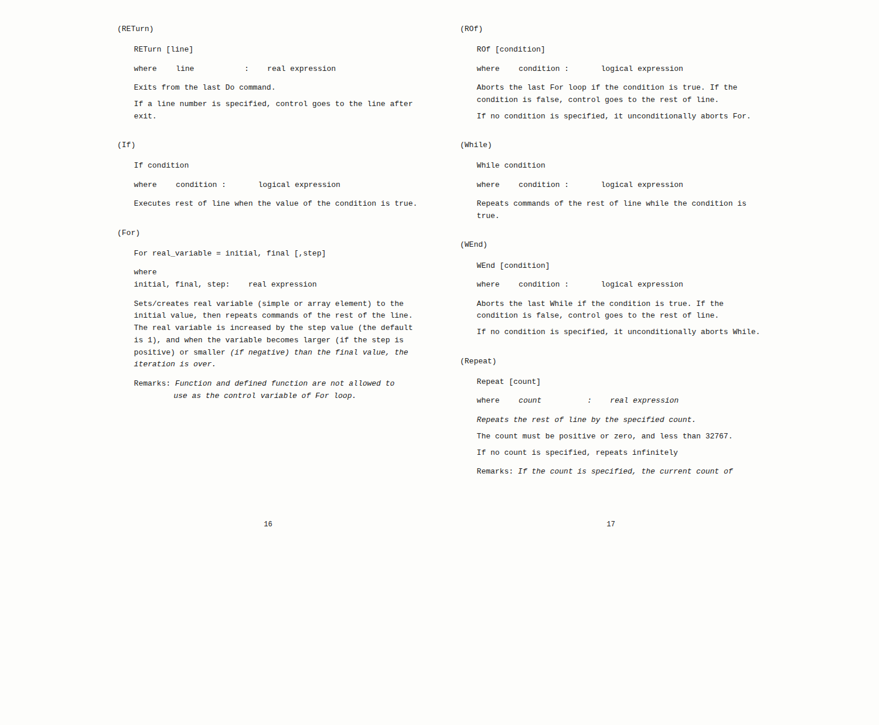(RETurn)
RETurn [line]
where line: real expression
Exits from the last Do command.
If a line number is specified, control goes to the line after exit.
(If)
If condition
where condition : logical expression
Executes rest of line when the value of the condition is true.
(For)
For real_variable = initial, final [,step]
where initial, final, step: real expression
Sets/creates real variable (simple or array element) to the initial value, then repeats commands of the rest of the line. The real variable is increased by the step value (the default is 1), and when the variable becomes larger (if the step is positive) or smaller (if negative) than the final value, the iteration is over.
Remarks: Function and defined function are not allowed to
use as the control variable of For loop.
(ROf)
ROf [condition]
where condition : logical expression
Aborts the last For loop if the condition is true. If the condition is false, control goes to the rest of line.
If no condition is specified, it unconditionally aborts For.
(While)
While condition
where condition : logical expression
Repeats commands of the rest of line while the condition is true.
(WEnd)
WEnd [condition]
where condition : logical expression
Aborts the last While if the condition is true. If the condition is false, control goes to the rest of line.
If no condition is specified, it unconditionally aborts While.
(Repeat)
Repeat [count]
where count: real expression
Repeats the rest of line by the specified count.
The count must be positive or zero, and less than 32767.
If no count is specified, repeats infinitely
Remarks: If the count is specified, the current count of
16
17